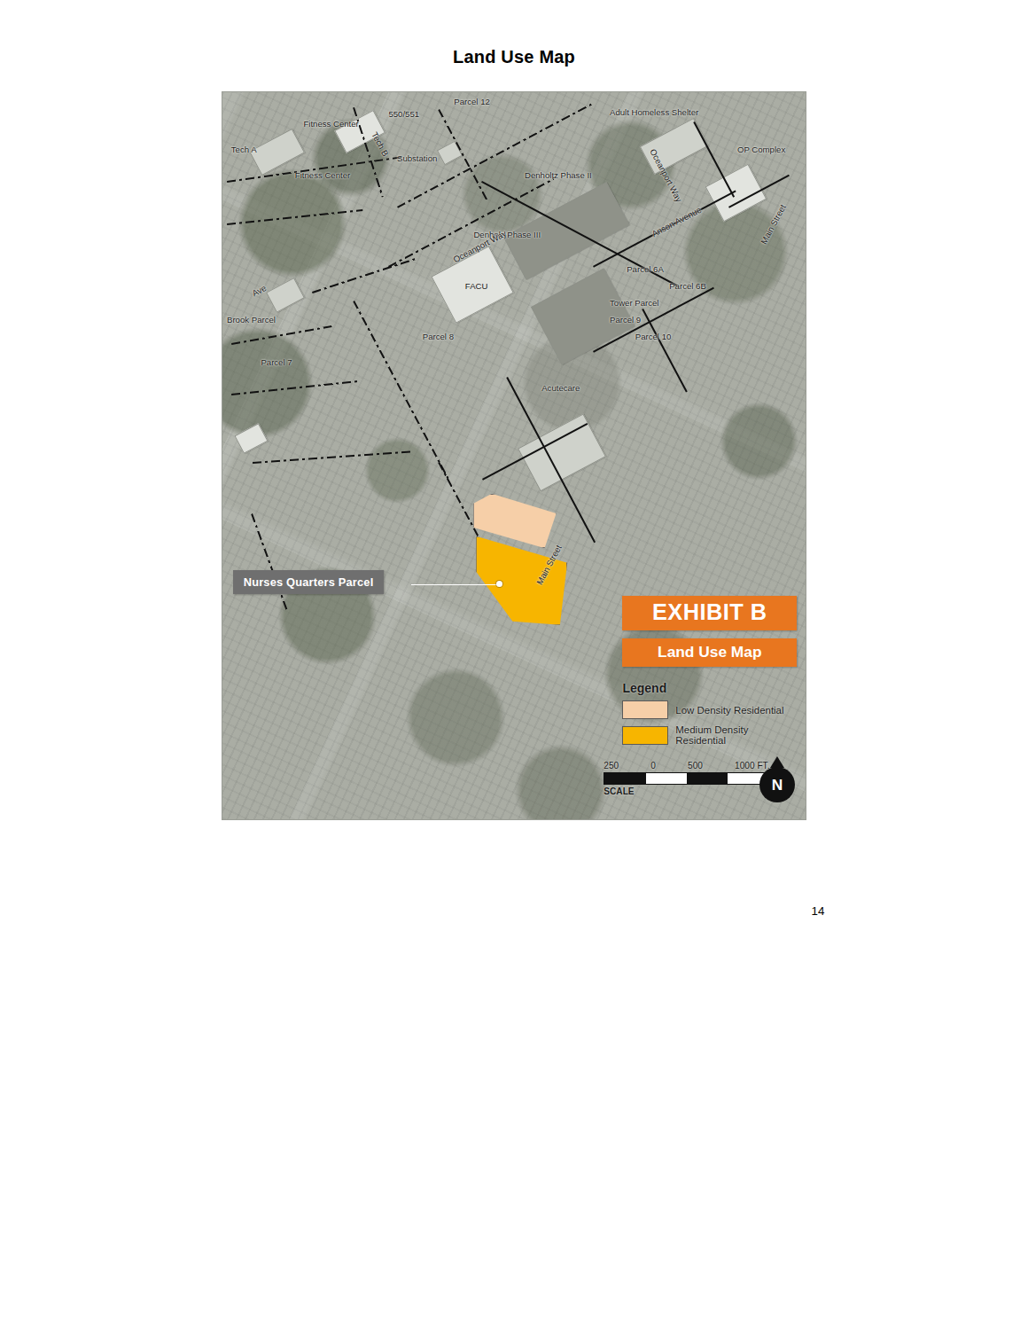Land Use Map
Parcel 12 550/551 Fitness Center Tech A Fitness Center Substation Tech B Adult Homeless Shelter OP Complex Denholtz Phase II Oceanport Way Denholz Phase III Oceanport Way FACU Anson Avenue Main Street Parcel 6A Parcel 6B Tower Parcel Parcel 9 Parcel 10 Brook Parcel Ave Parcel 8 Parcel 7 Acutecare Main Street
Nurses Quarters Parcel
EXHIBIT B
Land Use Map
Legend
Low Density Residential
Medium Density Residential
250 0 500 1000 FT.
SCALE
N
14